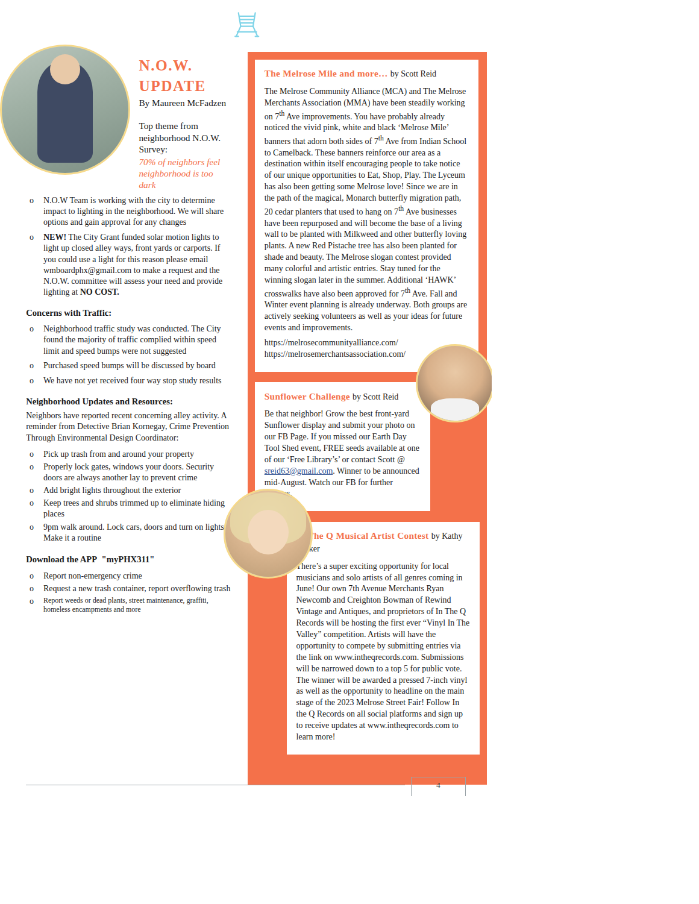N.O.W. UPDATE
By Maureen McFadzen
Top theme from neighborhood N.O.W. Survey:
70% of neighbors feel neighborhood is too dark
N.O.W Team is working with the city to determine impact to lighting in the neighborhood. We will share options and gain approval for any changes
NEW! The City Grant funded solar motion lights to light up closed alley ways, front yards or carports. If you could use a light for this reason please email wmboardphx@gmail.com to make a request and the N.O.W. committee will assess your need and provide lighting at NO COST.
Concerns with Traffic:
Neighborhood traffic study was conducted. The City found the majority of traffic complied within speed limit and speed bumps were not suggested
Purchased speed bumps will be discussed by board
We have not yet received four way stop study results
Neighborhood Updates and Resources:
Neighbors have reported recent concerning alley activity. A reminder from Detective Brian Kornegay, Crime Prevention Through Environmental Design Coordinator:
Pick up trash from and around your property
Properly lock gates, windows your doors. Security doors are always another lay to prevent crime
Add bright lights throughout the exterior
Keep trees and shrubs trimmed up to eliminate hiding places
9pm walk around. Lock cars, doors and turn on lights. Make it a routine
Download the APP "myPHX311"
Report non-emergency crime
Request a new trash container, report overflowing trash
Report weeds or dead plants, street maintenance, graffiti, homeless encampments and more
The Melrose Mile and more… by Scott Reid
The Melrose Community Alliance (MCA) and The Melrose Merchants Association (MMA) have been steadily working on 7th Ave improvements. You have probably already noticed the vivid pink, white and black ‘Melrose Mile’ banners that adorn both sides of 7th Ave from Indian School to Camelback. These banners reinforce our area as a destination within itself encouraging people to take notice of our unique opportunities to Eat, Shop, Play. The Lyceum has also been getting some Melrose love! Since we are in the path of the magical, Monarch butterfly migration path, 20 cedar planters that used to hang on 7th Ave businesses have been repurposed and will become the base of a living wall to be planted with Milkweed and other butterfly loving plants. A new Red Pistache tree has also been planted for shade and beauty. The Melrose slogan contest provided many colorful and artistic entries. Stay tuned for the winning slogan later in the summer. Additional ‘HAWK’ crosswalks have also been approved for 7th Ave. Fall and Winter event planning is already underway. Both groups are actively seeking volunteers as well as your ideas for future events and improvements.
https://melrosecommunityalliance.com/
https://melrosemerchantsassociation.com/
Sunflower Challenge by Scott Reid
Be that neighbor! Grow the best front-yard Sunflower display and submit your photo on our FB Page. If you missed our Earth Day Tool Shed event, FREE seeds available at one of our ‘Free Library’s’ or contact Scott @ sreid63@gmail.com. Winner to be announced mid-August. Watch our FB for further updates.
In The Q Musical Artist Contest by Kathy Tucker
There’s a super exciting opportunity for local musicians and solo artists of all genres coming in June! Our own 7th Avenue Merchants Ryan Newcomb and Creighton Bowman of Rewind Vintage and Antiques, and proprietors of In The Q Records will be hosting the first ever “Vinyl In The Valley” competition. Artists will have the opportunity to compete by submitting entries via the link on www.intheqrecords.com. Submissions will be narrowed down to a top 5 for public vote. The winner will be awarded a pressed 7-inch vinyl as well as the opportunity to headline on the main stage of the 2023 Melrose Street Fair! Follow In the Q Records on all social platforms and sign up to receive updates at www.intheqrecords.com to learn more!
4